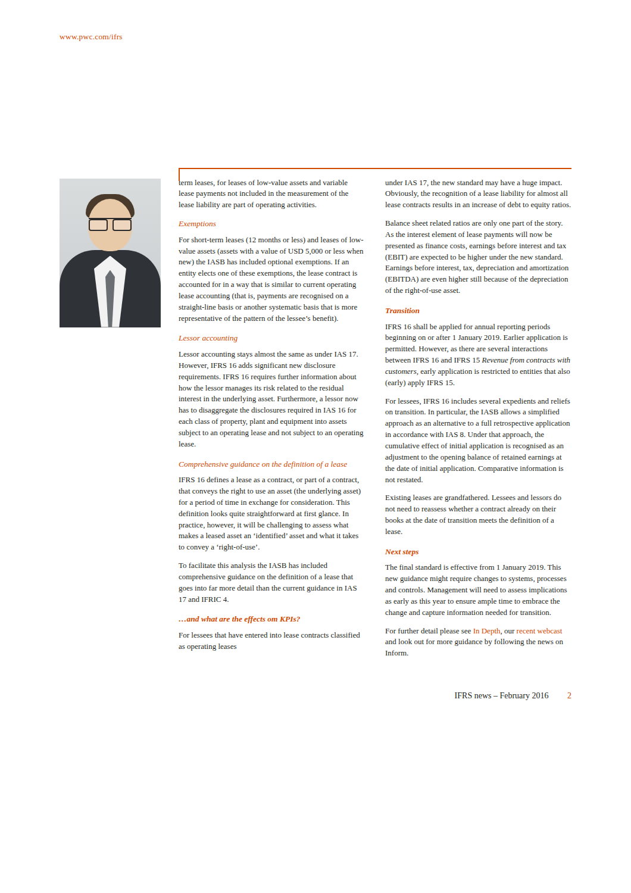www.pwc.com/ifrs
term leases, for leases of low-value assets and variable lease payments not included in the measurement of the lease liability are part of operating activities.
Exemptions
For short-term leases (12 months or less) and leases of low-value assets (assets with a value of USD 5,000 or less when new) the IASB has included optional exemptions. If an entity elects one of these exemptions, the lease contract is accounted for in a way that is similar to current operating lease accounting (that is, payments are recognised on a straight-line basis or another systematic basis that is more representative of the pattern of the lessee’s benefit).
Lessor accounting
Lessor accounting stays almost the same as under IAS 17. However, IFRS 16 adds significant new disclosure requirements. IFRS 16 requires further information about how the lessor manages its risk related to the residual interest in the underlying asset. Furthermore, a lessor now has to disaggregate the disclosures required in IAS 16 for each class of property, plant and equipment into assets subject to an operating lease and not subject to an operating lease.
Comprehensive guidance on the definition of a lease
IFRS 16 defines a lease as a contract, or part of a contract, that conveys the right to use an asset (the underlying asset) for a period of time in exchange for consideration. This definition looks quite straightforward at first glance. In practice, however, it will be challenging to assess what makes a leased asset an ‘identified’ asset and what it takes to convey a ‘right-of-use’.
To facilitate this analysis the IASB has included comprehensive guidance on the definition of a lease that goes into far more detail than the current guidance in IAS 17 and IFRIC 4.
…and what are the effects om KPIs?
For lessees that have entered into lease contracts classified as operating leases
under IAS 17, the new standard may have a huge impact. Obviously, the recognition of a lease liability for almost all lease contracts results in an increase of debt to equity ratios.
Balance sheet related ratios are only one part of the story. As the interest element of lease payments will now be presented as finance costs, earnings before interest and tax (EBIT) are expected to be higher under the new standard. Earnings before interest, tax, depreciation and amortization (EBITDA) are even higher still because of the depreciation of the right-of-use asset.
Transition
IFRS 16 shall be applied for annual reporting periods beginning on or after 1 January 2019. Earlier application is permitted. However, as there are several interactions between IFRS 16 and IFRS 15 Revenue from contracts with customers, early application is restricted to entities that also (early) apply IFRS 15.
For lessees, IFRS 16 includes several expedients and reliefs on transition. In particular, the IASB allows a simplified approach as an alternative to a full retrospective application in accordance with IAS 8. Under that approach, the cumulative effect of initial application is recognised as an adjustment to the opening balance of retained earnings at the date of initial application. Comparative information is not restated.
Existing leases are grandfathered. Lessees and lessors do not need to reassess whether a contract already on their books at the date of transition meets the definition of a lease.
Next steps
The final standard is effective from 1 January 2019. This new guidance might require changes to systems, processes and controls. Management will need to assess implications as early as this year to ensure ample time to embrace the change and capture information needed for transition.
For further detail please see In Depth, our recent webcast and look out for more guidance by following the news on Inform.
IFRS news – February 2016 2